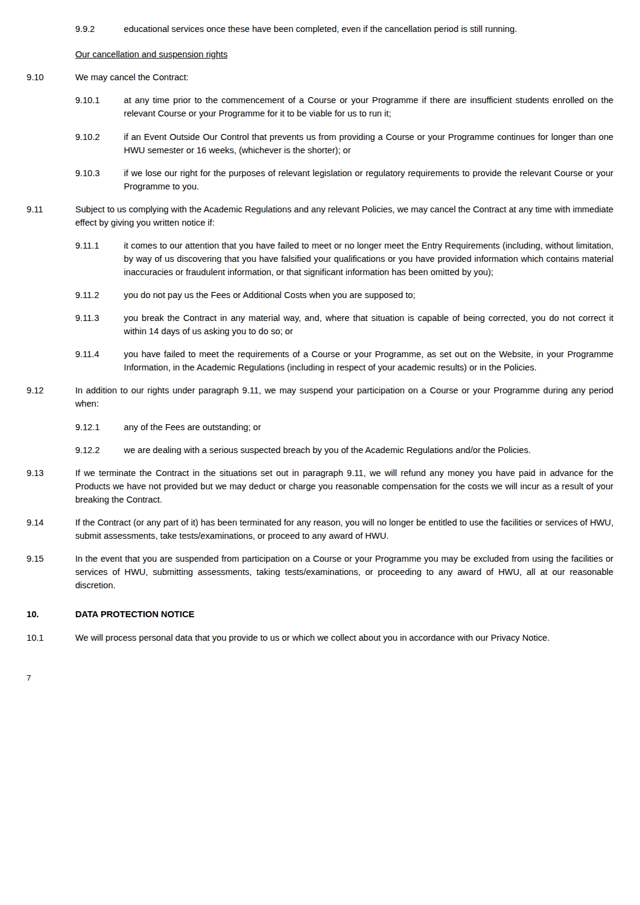9.9.2
educational services once these have been completed, even if the cancellation period is still running.
Our cancellation and suspension rights
9.10
We may cancel the Contract:
9.10.1
at any time prior to the commencement of a Course or your Programme if there are insufficient students enrolled on the relevant Course or your Programme for it to be viable for us to run it;
9.10.2
if an Event Outside Our Control that prevents us from providing a Course or your Programme continues for longer than one HWU semester or 16 weeks, (whichever is the shorter); or
9.10.3
if we lose our right for the purposes of relevant legislation or regulatory requirements to provide the relevant Course or your Programme to you.
9.11
Subject to us complying with the Academic Regulations and any relevant Policies, we may cancel the Contract at any time with immediate effect by giving you written notice if:
9.11.1
it comes to our attention that you have failed to meet or no longer meet the Entry Requirements (including, without limitation, by way of us discovering that you have falsified your qualifications or you have provided information which contains material inaccuracies or fraudulent information, or that significant information has been omitted by you);
9.11.2
you do not pay us the Fees or Additional Costs when you are supposed to;
9.11.3
you break the Contract in any material way, and, where that situation is capable of being corrected, you do not correct it within 14 days of us asking you to do so; or
9.11.4
you have failed to meet the requirements of a Course or your Programme, as set out on the Website, in your Programme Information, in the Academic Regulations (including in respect of your academic results) or in the Policies.
9.12
In addition to our rights under paragraph 9.11, we may suspend your participation on a Course or your Programme during any period when:
9.12.1
any of the Fees are outstanding; or
9.12.2
we are dealing with a serious suspected breach by you of the Academic Regulations and/or the Policies.
9.13
If we terminate the Contract in the situations set out in paragraph 9.11, we will refund any money you have paid in advance for the Products we have not provided but we may deduct or charge you reasonable compensation for the costs we will incur as a result of your breaking the Contract.
9.14
If the Contract (or any part of it) has been terminated for any reason, you will no longer be entitled to use the facilities or services of HWU, submit assessments, take tests/examinations, or proceed to any award of HWU.
9.15
In the event that you are suspended from participation on a Course or your Programme you may be excluded from using the facilities or services of HWU, submitting assessments, taking tests/examinations, or proceeding to any award of HWU, all at our reasonable discretion.
10. DATA PROTECTION NOTICE
10.1
We will process personal data that you provide to us or which we collect about you in accordance with our Privacy Notice.
7